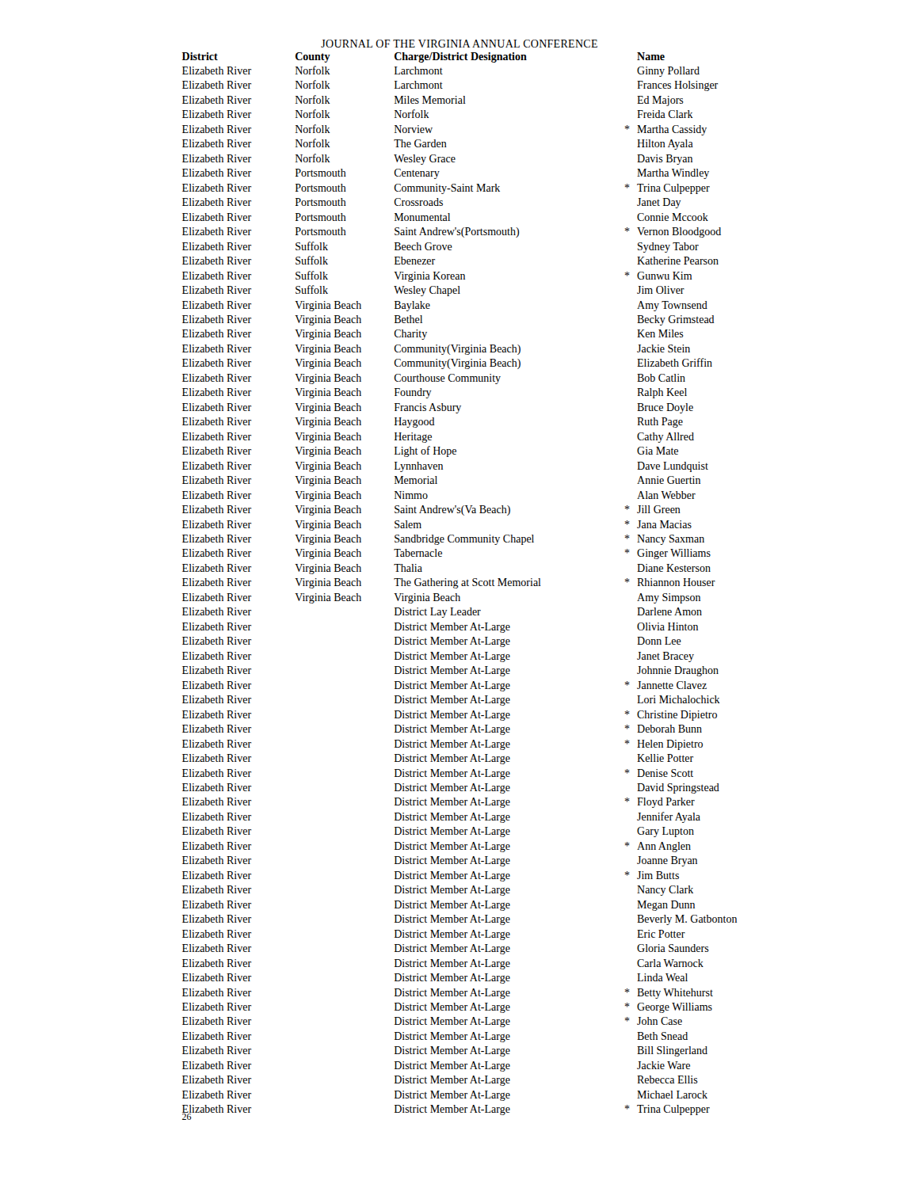JOURNAL OF THE VIRGINIA ANNUAL CONFERENCE
| District | County | Charge/District Designation | | Name |
| --- | --- | --- | --- | --- |
| Elizabeth River | Norfolk | Larchmont | | Ginny Pollard |
| Elizabeth River | Norfolk | Larchmont | | Frances Holsinger |
| Elizabeth River | Norfolk | Miles Memorial | | Ed Majors |
| Elizabeth River | Norfolk | Norfolk | | Freida Clark |
| Elizabeth River | Norfolk | Norview | * | Martha Cassidy |
| Elizabeth River | Norfolk | The Garden | | Hilton Ayala |
| Elizabeth River | Norfolk | Wesley Grace | | Davis Bryan |
| Elizabeth River | Portsmouth | Centenary | | Martha Windley |
| Elizabeth River | Portsmouth | Community-Saint Mark | * | Trina Culpepper |
| Elizabeth River | Portsmouth | Crossroads | | Janet Day |
| Elizabeth River | Portsmouth | Monumental | | Connie Mccook |
| Elizabeth River | Portsmouth | Saint Andrew's(Portsmouth) | * | Vernon Bloodgood |
| Elizabeth River | Suffolk | Beech Grove | | Sydney Tabor |
| Elizabeth River | Suffolk | Ebenezer | | Katherine Pearson |
| Elizabeth River | Suffolk | Virginia Korean | * | Gunwu Kim |
| Elizabeth River | Suffolk | Wesley Chapel | | Jim Oliver |
| Elizabeth River | Virginia Beach | Baylake | | Amy Townsend |
| Elizabeth River | Virginia Beach | Bethel | | Becky Grimstead |
| Elizabeth River | Virginia Beach | Charity | | Ken Miles |
| Elizabeth River | Virginia Beach | Community(Virginia Beach) | | Jackie Stein |
| Elizabeth River | Virginia Beach | Community(Virginia Beach) | | Elizabeth Griffin |
| Elizabeth River | Virginia Beach | Courthouse Community | | Bob Catlin |
| Elizabeth River | Virginia Beach | Foundry | | Ralph Keel |
| Elizabeth River | Virginia Beach | Francis Asbury | | Bruce Doyle |
| Elizabeth River | Virginia Beach | Haygood | | Ruth Page |
| Elizabeth River | Virginia Beach | Heritage | | Cathy Allred |
| Elizabeth River | Virginia Beach | Light of Hope | | Gia Mate |
| Elizabeth River | Virginia Beach | Lynnhaven | | Dave Lundquist |
| Elizabeth River | Virginia Beach | Memorial | | Annie Guertin |
| Elizabeth River | Virginia Beach | Nimmo | | Alan Webber |
| Elizabeth River | Virginia Beach | Saint Andrew's(Va Beach) | * | Jill Green |
| Elizabeth River | Virginia Beach | Salem | * | Jana Macias |
| Elizabeth River | Virginia Beach | Sandbridge Community Chapel | * | Nancy Saxman |
| Elizabeth River | Virginia Beach | Tabernacle | * | Ginger Williams |
| Elizabeth River | Virginia Beach | Thalia | | Diane Kesterson |
| Elizabeth River | Virginia Beach | The Gathering at Scott Memorial | * | Rhiannon Houser |
| Elizabeth River | Virginia Beach | Virginia Beach | | Amy Simpson |
| Elizabeth River | | District Lay Leader | | Darlene Amon |
| Elizabeth River | | District Member At-Large | | Olivia Hinton |
| Elizabeth River | | District Member At-Large | | Donn Lee |
| Elizabeth River | | District Member At-Large | | Janet Bracey |
| Elizabeth River | | District Member At-Large | | Johnnie Draughon |
| Elizabeth River | | District Member At-Large | * | Jannette Clavez |
| Elizabeth River | | District Member At-Large | | Lori Michalochick |
| Elizabeth River | | District Member At-Large | * | Christine Dipietro |
| Elizabeth River | | District Member At-Large | * | Deborah Bunn |
| Elizabeth River | | District Member At-Large | * | Helen Dipietro |
| Elizabeth River | | District Member At-Large | | Kellie Potter |
| Elizabeth River | | District Member At-Large | * | Denise Scott |
| Elizabeth River | | District Member At-Large | | David Springstead |
| Elizabeth River | | District Member At-Large | * | Floyd Parker |
| Elizabeth River | | District Member At-Large | | Jennifer Ayala |
| Elizabeth River | | District Member At-Large | | Gary Lupton |
| Elizabeth River | | District Member At-Large | * | Ann Anglen |
| Elizabeth River | | District Member At-Large | | Joanne Bryan |
| Elizabeth River | | District Member At-Large | * | Jim Butts |
| Elizabeth River | | District Member At-Large | | Nancy Clark |
| Elizabeth River | | District Member At-Large | | Megan Dunn |
| Elizabeth River | | District Member At-Large | | Beverly M. Gatbonton |
| Elizabeth River | | District Member At-Large | | Eric Potter |
| Elizabeth River | | District Member At-Large | | Gloria Saunders |
| Elizabeth River | | District Member At-Large | | Carla Warnock |
| Elizabeth River | | District Member At-Large | | Linda Weal |
| Elizabeth River | | District Member At-Large | * | Betty Whitehurst |
| Elizabeth River | | District Member At-Large | * | George Williams |
| Elizabeth River | | District Member At-Large | * | John Case |
| Elizabeth River | | District Member At-Large | | Beth Snead |
| Elizabeth River | | District Member At-Large | | Bill Slingerland |
| Elizabeth River | | District Member At-Large | | Jackie Ware |
| Elizabeth River | | District Member At-Large | | Rebecca Ellis |
| Elizabeth River | | District Member At-Large | | Michael Larock |
| Elizabeth River | | District Member At-Large | * | Trina Culpepper |
26